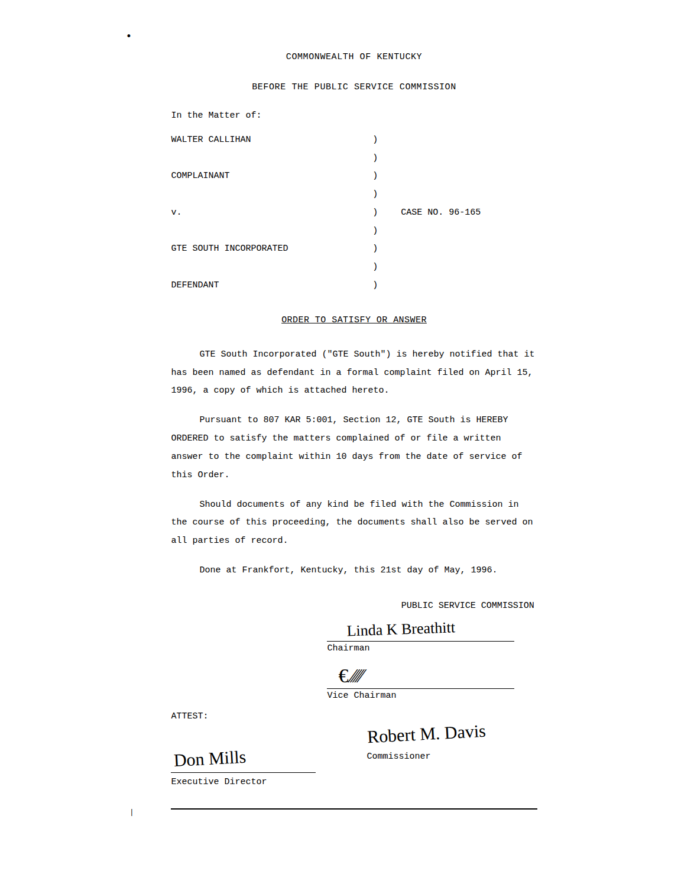•
COMMONWEALTH OF KENTUCKY
BEFORE THE PUBLIC SERVICE COMMISSION
In the Matter of:
| WALTER CALLIHAN | ) | |
| | ) | |
| COMPLAINANT | ) | |
| | ) | |
| v. | ) | CASE NO. 96-165 |
| | ) | |
| GTE SOUTH INCORPORATED | ) | |
| | ) | |
| DEFENDANT | ) | |
ORDER TO SATISFY OR ANSWER
GTE South Incorporated ("GTE South") is hereby notified that it has been named as defendant in a formal complaint filed on April 15, 1996, a copy of which is attached hereto.
Pursuant to 807 KAR 5:001, Section 12, GTE South is HEREBY ORDERED to satisfy the matters complained of or file a written answer to the complaint within 10 days from the date of service of this Order.
Should documents of any kind be filed with the Commission in the course of this proceeding, the documents shall also be served on all parties of record.
Done at Frankfort, Kentucky, this 21st day of May, 1996.
PUBLIC SERVICE COMMISSION
Linda K Breathitt
Chairman
€ ⁄⁄⁄⁄⁄
Vice Chairman
ATTEST:
Don Mills
Executive Director
Robert M. Davis
Commissioner
|